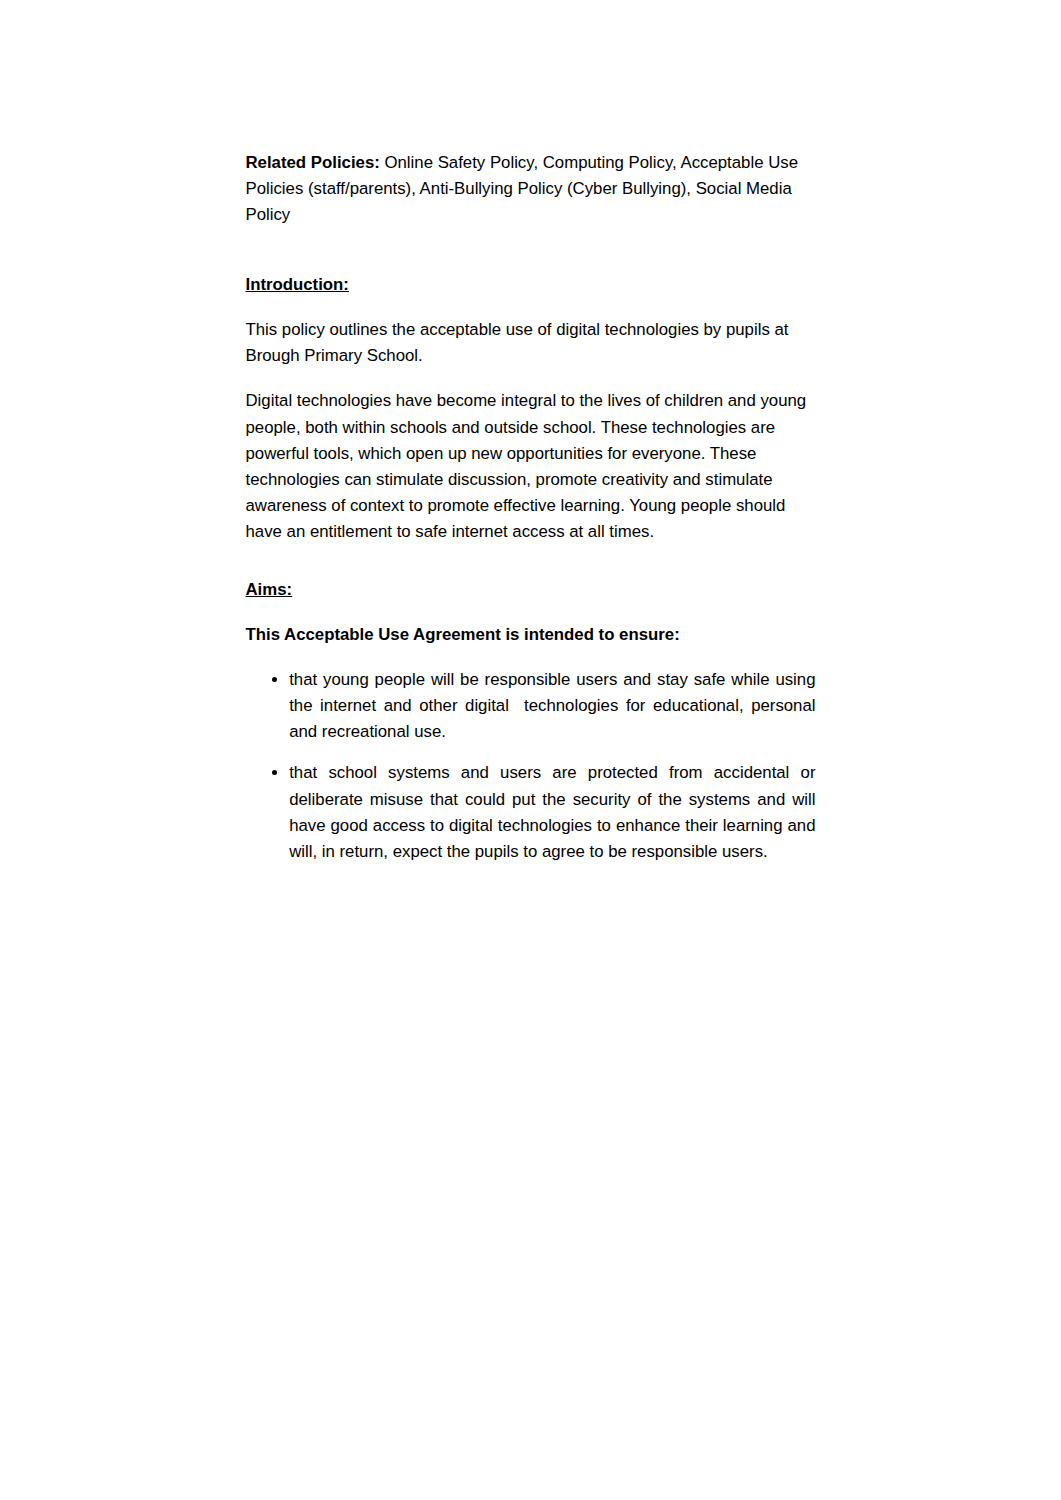Related Policies: Online Safety Policy, Computing Policy, Acceptable Use Policies (staff/parents), Anti-Bullying Policy (Cyber Bullying), Social Media Policy
Introduction:
This policy outlines the acceptable use of digital technologies by pupils at Brough Primary School.
Digital technologies have become integral to the lives of children and young people, both within schools and outside school. These technologies are powerful tools, which open up new opportunities for everyone. These technologies can stimulate discussion, promote creativity and stimulate awareness of context to promote effective learning. Young people should have an entitlement to safe internet access at all times.
Aims:
This Acceptable Use Agreement is intended to ensure:
that young people will be responsible users and stay safe while using the internet and other digital technologies for educational, personal and recreational use.
that school systems and users are protected from accidental or deliberate misuse that could put the security of the systems and will have good access to digital technologies to enhance their learning and will, in return, expect the pupils to agree to be responsible users.